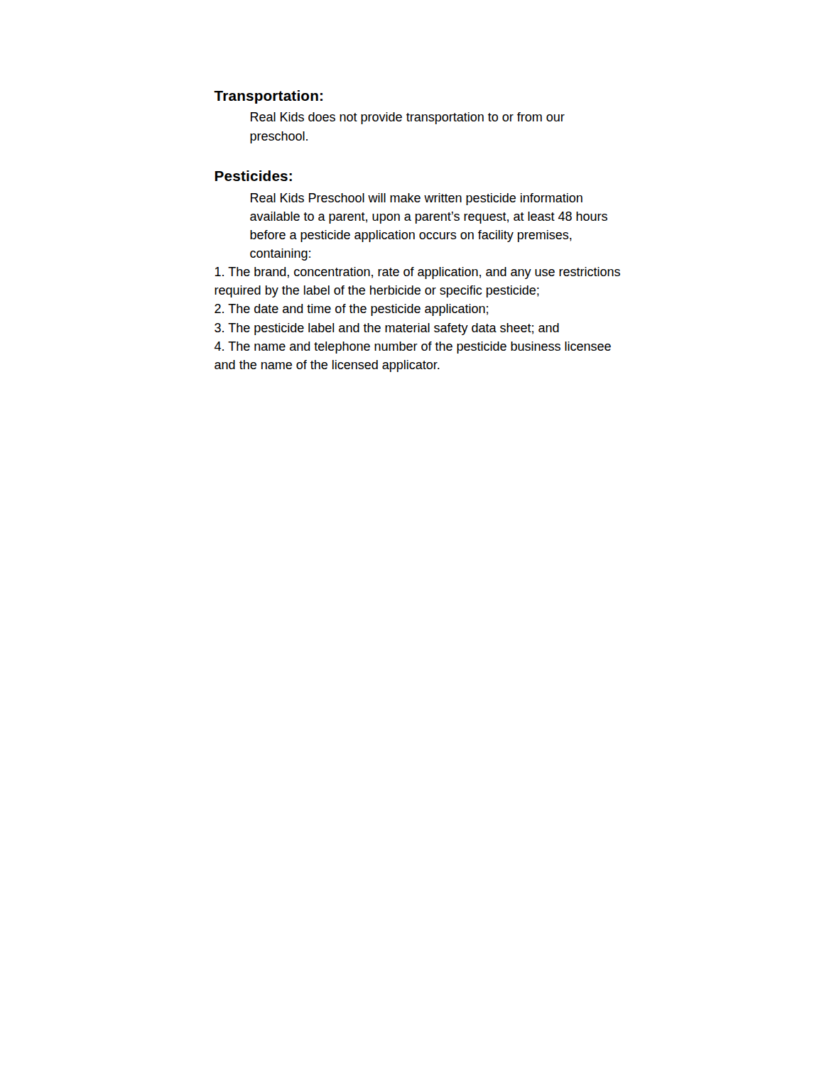Transportation:
Real Kids does not provide transportation to or from our preschool.
Pesticides:
Real Kids Preschool will make written pesticide information available to a parent, upon a parent’s request, at least 48 hours before a pesticide application occurs on facility premises, containing:
1. The brand, concentration, rate of application, and any use restrictions required by the label of the herbicide or specific pesticide;
2. The date and time of the pesticide application;
3. The pesticide label and the material safety data sheet; and
4. The name and telephone number of the pesticide business licensee and the name of the licensed applicator.